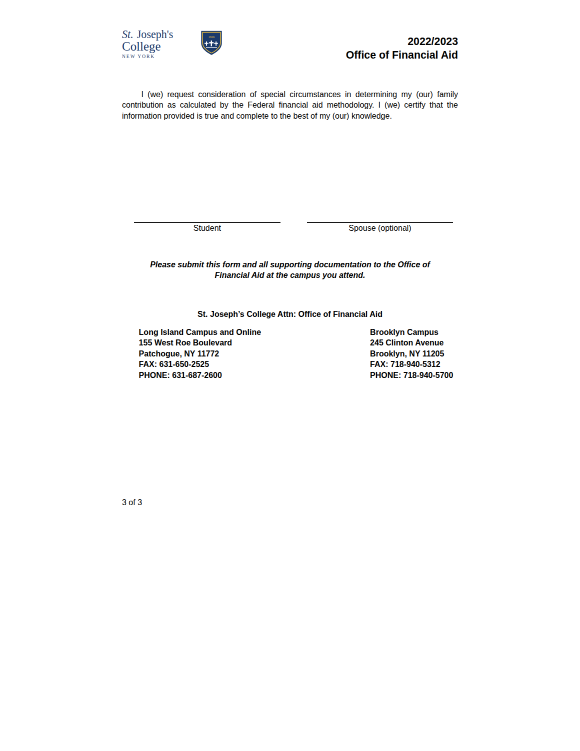St. Joseph's College NEW YORK 1916
2022/2023
Office of Financial Aid
I (we) request consideration of special circumstances in determining my (our) family contribution as calculated by the Federal financial aid methodology. I (we) certify that the information provided is true and complete to the best of my (our) knowledge.
Student
Spouse (optional)
Please submit this form and all supporting documentation to the Office of Financial Aid at the campus you attend.
St. Joseph’s College Attn: Office of Financial Aid
Long Island Campus and Online
155 West Roe Boulevard
Patchogue, NY 11772
FAX: 631-650-2525
PHONE: 631-687-2600
Brooklyn Campus
245 Clinton Avenue
Brooklyn, NY 11205
FAX: 718-940-5312
PHONE: 718-940-5700
3 of 3